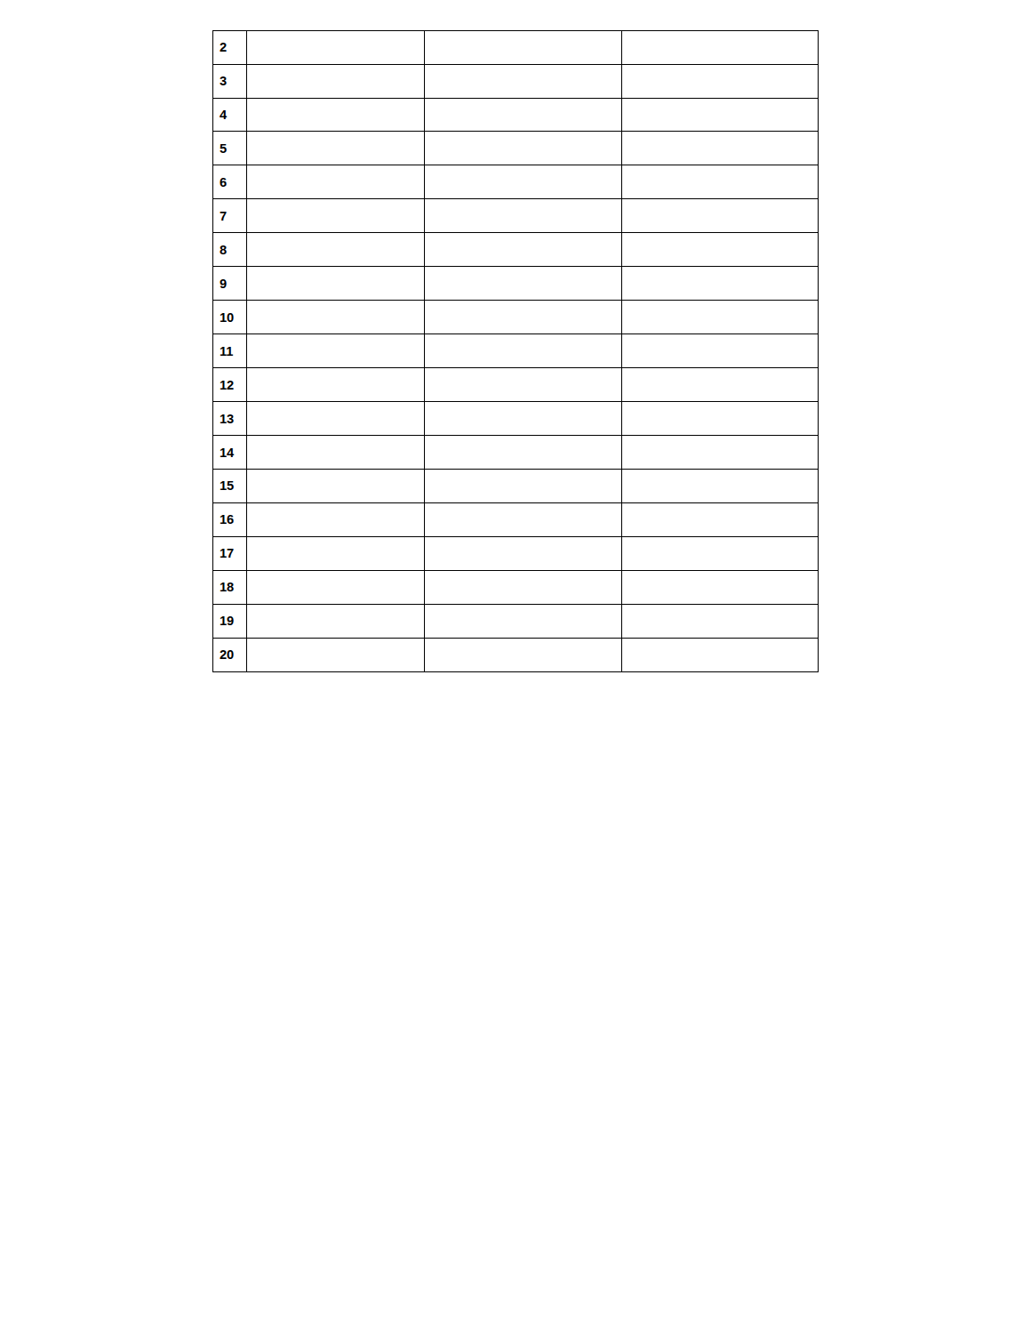| 2 | | | |
| 3 | | | |
| 4 | | | |
| 5 | | | |
| 6 | | | |
| 7 | | | |
| 8 | | | |
| 9 | | | |
| 10 | | | |
| 11 | | | |
| 12 | | | |
| 13 | | | |
| 14 | | | |
| 15 | | | |
| 16 | | | |
| 17 | | | |
| 18 | | | |
| 19 | | | |
| 20 | | | |